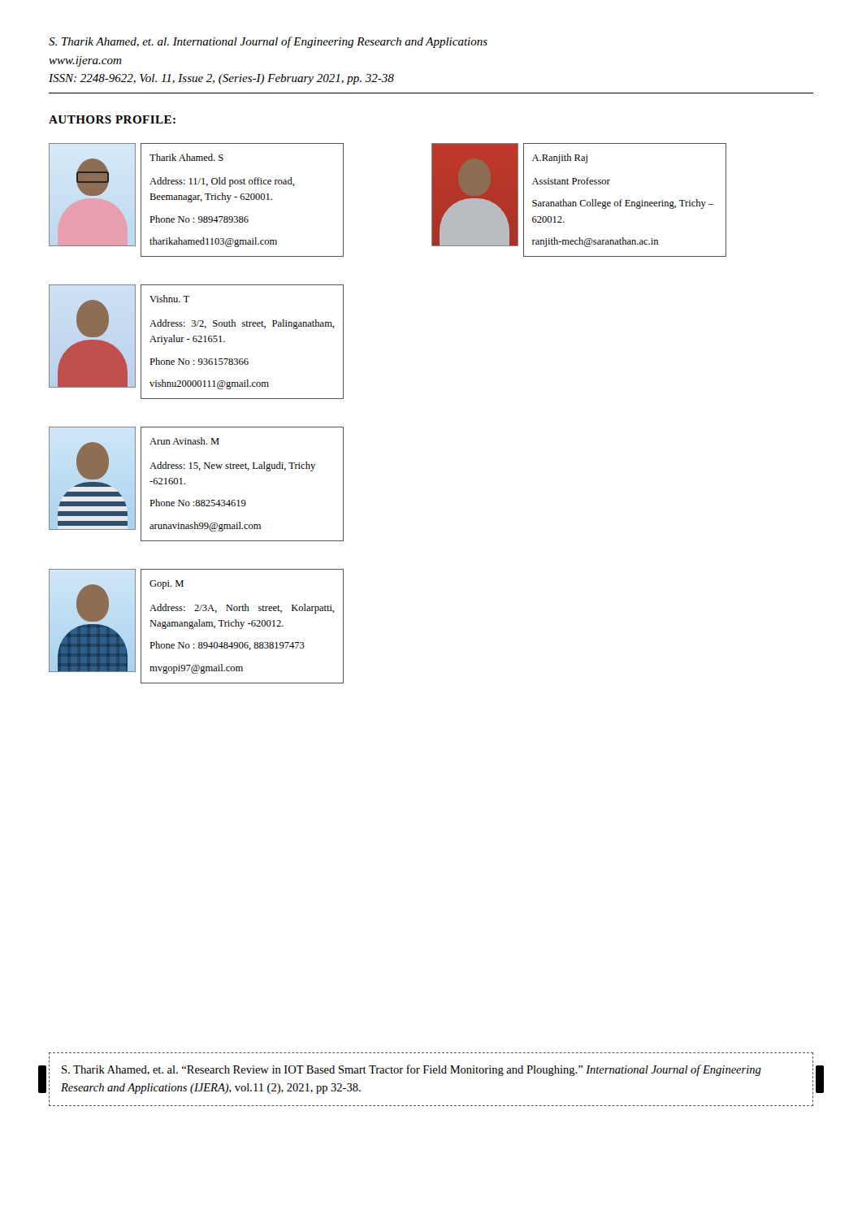S. Tharik Ahamed, et. al. International Journal of Engineering Research and Applications
www.ijera.com
ISSN: 2248-9622, Vol. 11, Issue 2, (Series-I) February 2021, pp. 32-38
AUTHORS PROFILE:
| Tharik Ahamed. S Address: 11/1, Old post office road, Beemanagar, Trichy - 620001. Phone No : 9894789386 tharikahamed1103@gmail.com | A.Ranjith Raj Assistant Professor Saranathan College of Engineering, Trichy – 620012. ranjith-mech@saranathan.ac.in |
| Vishnu. T Address: 3/2, South street, Palinganatham, Ariyalur - 621651. Phone No : 9361578366 vishnu20000111@gmail.com | |
| Arun Avinash. M Address: 15, New street, Lalgudi, Trichy -621601. Phone No :8825434619 arunavinash99@gmail.com | |
| Gopi. M Address: 2/3A, North street, Kolarpatti, Nagamangalam, Trichy -620012. Phone No : 8940484906, 8838197473 mvgopi97@gmail.com | |
S. Tharik Ahamed, et. al. “Research Review in IOT Based Smart Tractor for Field Monitoring and Ploughing.” International Journal of Engineering Research and Applications (IJERA), vol.11 (2), 2021, pp 32-38.